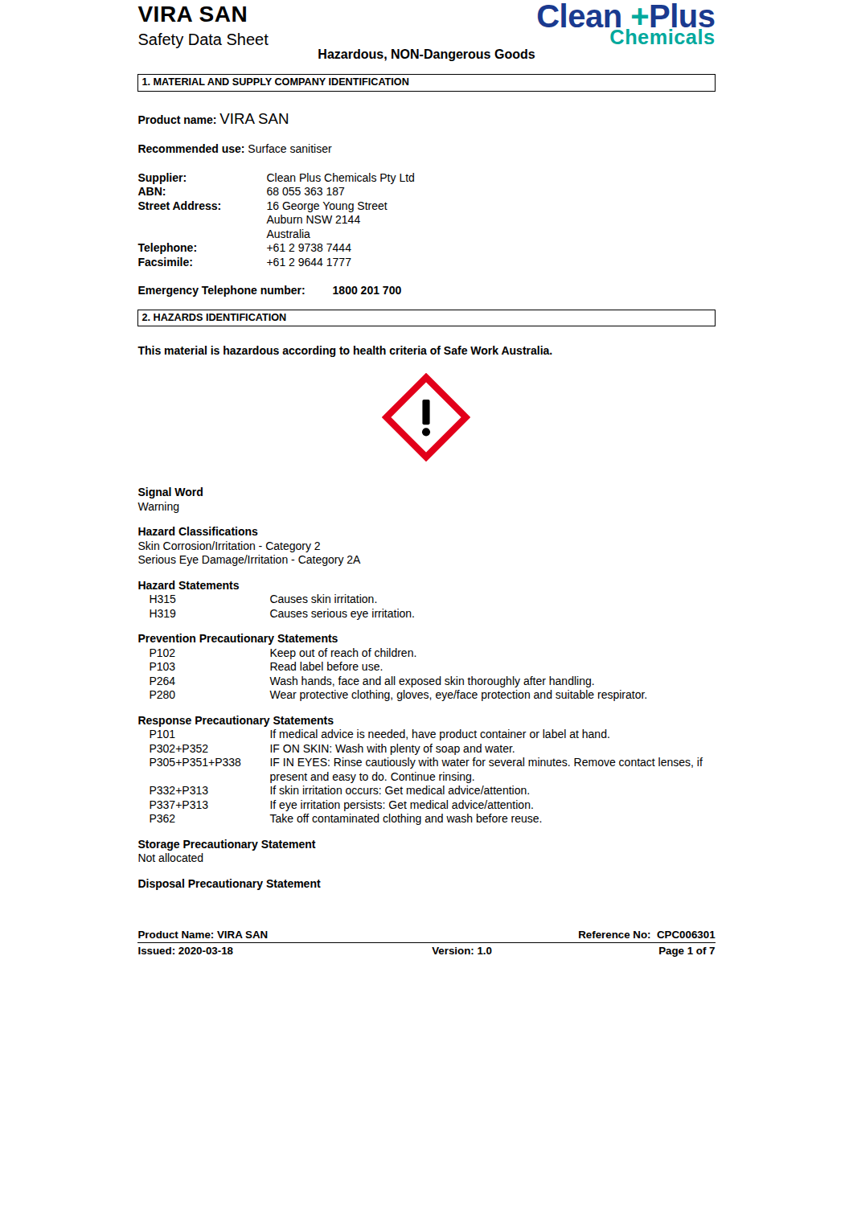VIRA SAN
Safety Data Sheet
Clean +Plus
Chemicals
Hazardous, NON-Dangerous Goods
1. MATERIAL AND SUPPLY COMPANY IDENTIFICATION
Product name: VIRA SAN
Recommended use: Surface sanitiser
| Supplier: | Clean Plus Chemicals Pty Ltd |
| ABN: | 68 055 363 187 |
| Street Address: | 16 George Young Street |
| | Auburn NSW 2144 |
| | Australia |
| Telephone: | +61 2 9738 7444 |
| Facsimile: | +61 2 9644 1777 |
Emergency Telephone number: 1800 201 700
2. HAZARDS IDENTIFICATION
This material is hazardous according to health criteria of Safe Work Australia.
Signal Word
Warning
Hazard Classifications
Skin Corrosion/Irritation - Category 2
Serious Eye Damage/Irritation - Category 2A
Hazard Statements
| H315 | Causes skin irritation. |
| H319 | Causes serious eye irritation. |
Prevention Precautionary Statements
| P102 | Keep out of reach of children. |
| P103 | Read label before use. |
| P264 | Wash hands, face and all exposed skin thoroughly after handling. |
| P280 | Wear protective clothing, gloves, eye/face protection and suitable respirator. |
Response Precautionary Statements
| P101 | If medical advice is needed, have product container or label at hand. |
| P302+P352 | IF ON SKIN: Wash with plenty of soap and water. |
| P305+P351+P338 | IF IN EYES: Rinse cautiously with water for several minutes. Remove contact lenses, if present and easy to do. Continue rinsing. |
| P332+P313 | If skin irritation occurs: Get medical advice/attention. |
| P337+P313 | If eye irritation persists: Get medical advice/attention. |
| P362 | Take off contaminated clothing and wash before reuse. |
Storage Precautionary Statement
Not allocated
Disposal Precautionary Statement
Product Name: VIRA SAN Reference No: CPC006301
Issued: 2020-03-18 Version: 1.0 Page 1 of 7